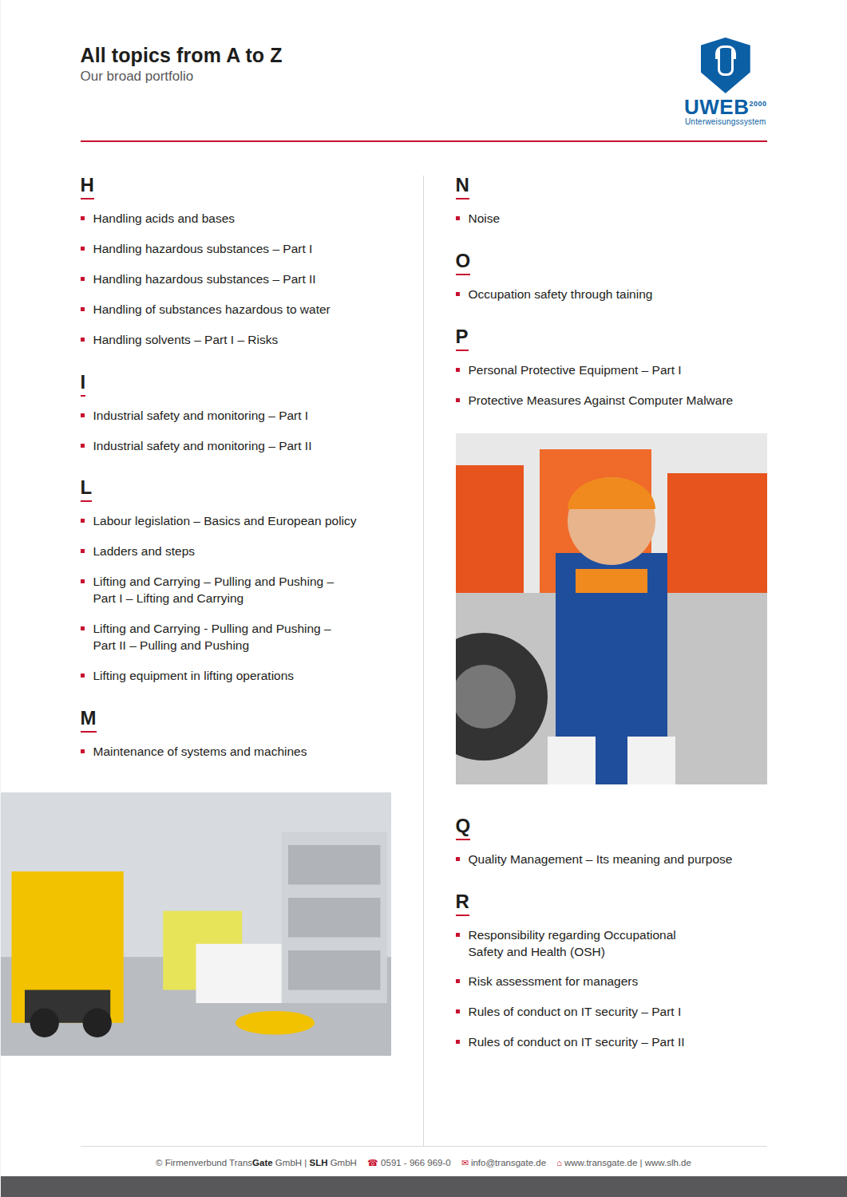All topics from A to Z
Our broad portfolio
UWEB2000
Unterweisungssystem
H
Handling acids and bases
Handling hazardous substances – Part I
Handling hazardous substances – Part II
Handling of substances hazardous to water
Handling solvents – Part I – Risks
I
Industrial safety and monitoring – Part I
Industrial safety and monitoring – Part II
L
Labour legislation – Basics and European policy
Ladders and steps
Lifting and Carrying – Pulling and Pushing –
Part I – Lifting and Carrying
Lifting and Carrying - Pulling and Pushing –
Part II – Pulling and Pushing
Lifting equipment in lifting operations
M
Maintenance of systems and machines
N
Noise
O
Occupation safety through taining
P
Personal Protective Equipment – Part I
Protective Measures Against Computer Malware
Q
Quality Management – Its meaning and purpose
R
Responsibility regarding Occupational
Safety and Health (OSH)
Risk assessment for managers
Rules of conduct on IT security – Part I
Rules of conduct on IT security – Part II
© Firmenverbund TransGate GmbH | SLH GmbH ☎0591 - 966 969-0 ✉info@transgate.de ⌂www.transgate.de | www.slh.de